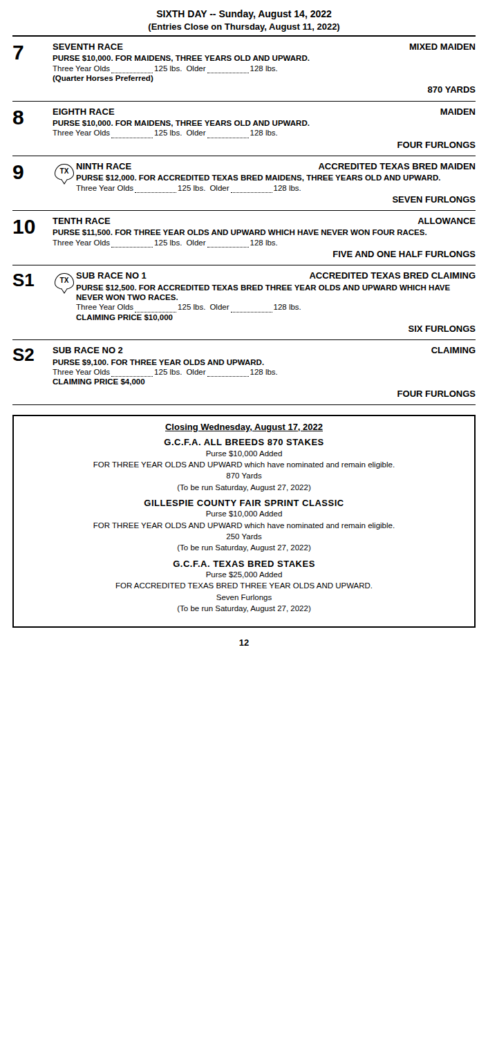SIXTH DAY -- Sunday, August 14, 2022
(Entries Close on Thursday, August 11, 2022)
7
SEVENTH RACE MIXED MAIDEN
PURSE $10,000. FOR MAIDENS, THREE YEARS OLD AND UPWARD.
Three Year Olds 125 lbs. Older 128 lbs.
(Quarter Horses Preferred)
870 YARDS
8
EIGHTH RACE MAIDEN
PURSE $10,000. FOR MAIDENS, THREE YEARS OLD AND UPWARD.
Three Year Olds 125 lbs. Older 128 lbs.
FOUR FURLONGS
9
TX
NINTH RACE ACCREDITED TEXAS BRED MAIDEN
PURSE $12,000. FOR ACCREDITED TEXAS BRED MAIDENS, THREE YEARS OLD AND UPWARD.
Three Year Olds 125 lbs. Older 128 lbs.
SEVEN FURLONGS
10
TENTH RACE ALLOWANCE
PURSE $11,500. FOR THREE YEAR OLDS AND UPWARD WHICH HAVE NEVER WON FOUR RACES.
Three Year Olds 125 lbs. Older 128 lbs.
FIVE AND ONE HALF FURLONGS
S1
TX
SUB RACE NO 1 ACCREDITED TEXAS BRED CLAIMING
PURSE $12,500. FOR ACCREDITED TEXAS BRED THREE YEAR OLDS AND UPWARD WHICH HAVE NEVER WON TWO RACES.
Three Year Olds 125 lbs. Older 128 lbs.
CLAIMING PRICE $10,000
SIX FURLONGS
S2
SUB RACE NO 2 CLAIMING
PURSE $9,100. FOR THREE YEAR OLDS AND UPWARD.
Three Year Olds 125 lbs. Older 128 lbs.
CLAIMING PRICE $4,000
FOUR FURLONGS
Closing Wednesday, August 17, 2022
G.C.F.A. ALL BREEDS 870 STAKES
Purse $10,000 Added
FOR THREE YEAR OLDS AND UPWARD which have nominated and remain eligible.
870 Yards
(To be run Saturday, August 27, 2022)
GILLESPIE COUNTY FAIR SPRINT CLASSIC
Purse $10,000 Added
FOR THREE YEAR OLDS AND UPWARD which have nominated and remain eligible.
250 Yards
(To be run Saturday, August 27, 2022)
G.C.F.A. TEXAS BRED STAKES
Purse $25,000 Added
FOR ACCREDITED TEXAS BRED THREE YEAR OLDS AND UPWARD.
Seven Furlongs
(To be run Saturday, August 27, 2022)
12